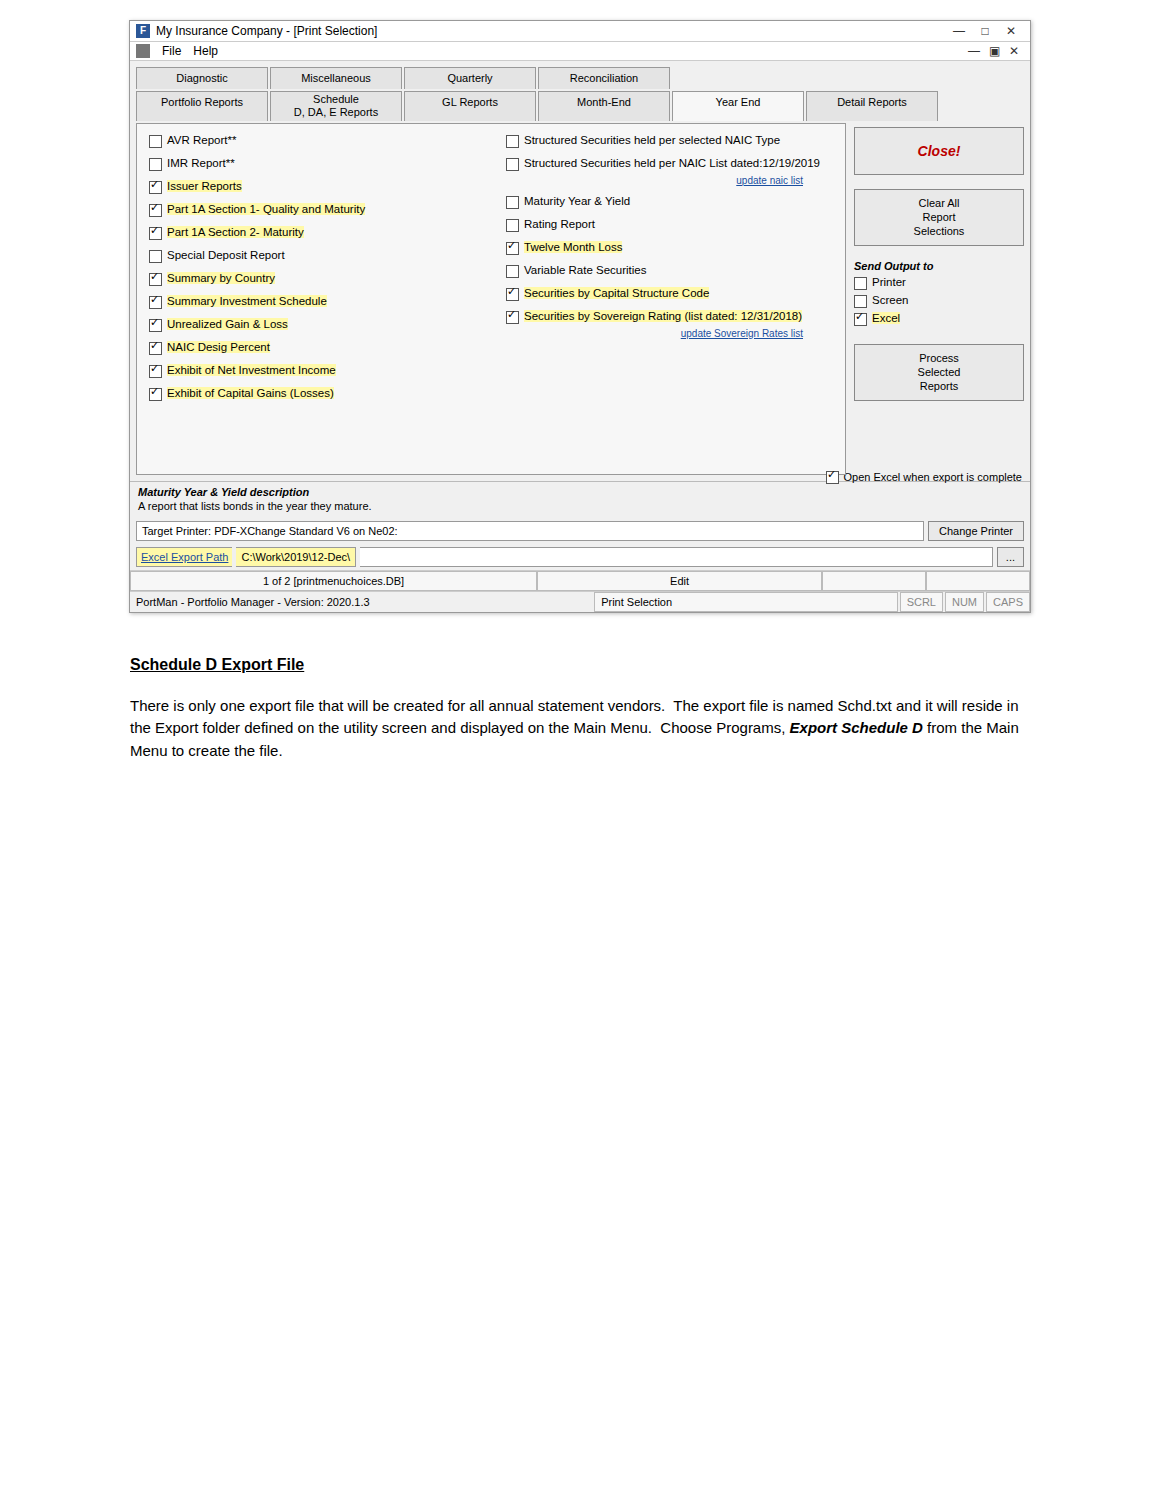F My Insurance Company - [Print Selection]
—□✕
File Help
—▣✕
Diagnostic
Miscellaneous
Quarterly
Reconciliation
Portfolio Reports
Schedule
D, DA, E Reports
GL Reports
Month-End
Year End
Detail Reports
AVR Report**
IMR Report**
Issuer Reports
Part 1A Section 1- Quality and Maturity
Part 1A Section 2- Maturity
Special Deposit Report
Summary by Country
Summary Investment Schedule
Unrealized Gain & Loss
NAIC Desig Percent
Exhibit of Net Investment Income
Exhibit of Capital Gains (Losses)
Structured Securities held per selected NAIC Type
Structured Securities held per NAIC List dated:12/19/2019
update naic list
Maturity Year & Yield
Rating Report
Twelve Month Loss
Variable Rate Securities
Securities by Capital Structure Code
Securities by Sovereign Rating (list dated: 12/31/2018)
update Sovereign Rates list
Close!
Clear All
Report
Selections
Send Output to
Printer
Screen
Excel
Process
Selected
Reports
Open Excel when export is complete
Maturity Year & Yield description
A report that lists bonds in the year they mature.
Target Printer: PDF-XChange Standard V6 on Ne02:
Change Printer
Excel Export Path
C:\Work\2019\12-Dec\
...
1 of 2 [printmenuchoices.DB]
Edit
PortMan - Portfolio Manager - Version: 2020.1.3
Print Selection
SCRL NUM CAPS
Schedule D Export File
There is only one export file that will be created for all annual statement vendors. The export file is named Schd.txt and it will reside in the Export folder defined on the utility screen and displayed on the Main Menu. Choose Programs, Export Schedule D from the Main Menu to create the file.